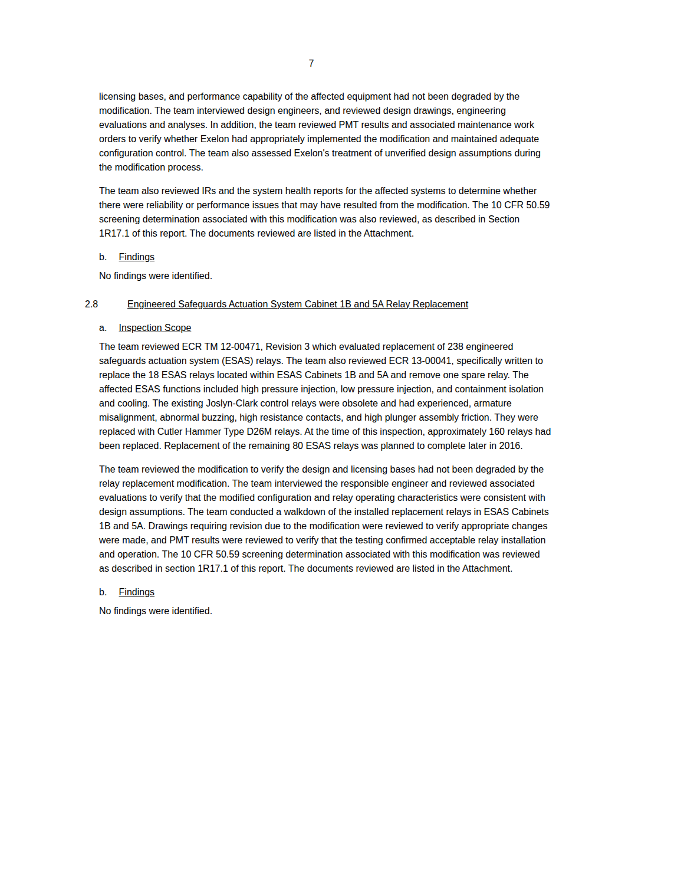7
licensing bases, and performance capability of the affected equipment had not been degraded by the modification. The team interviewed design engineers, and reviewed design drawings, engineering evaluations and analyses. In addition, the team reviewed PMT results and associated maintenance work orders to verify whether Exelon had appropriately implemented the modification and maintained adequate configuration control. The team also assessed Exelon's treatment of unverified design assumptions during the modification process.
The team also reviewed IRs and the system health reports for the affected systems to determine whether there were reliability or performance issues that may have resulted from the modification. The 10 CFR 50.59 screening determination associated with this modification was also reviewed, as described in Section 1R17.1 of this report. The documents reviewed are listed in the Attachment.
b. Findings
No findings were identified.
2.8 Engineered Safeguards Actuation System Cabinet 1B and 5A Relay Replacement
a. Inspection Scope
The team reviewed ECR TM 12-00471, Revision 3 which evaluated replacement of 238 engineered safeguards actuation system (ESAS) relays. The team also reviewed ECR 13-00041, specifically written to replace the 18 ESAS relays located within ESAS Cabinets 1B and 5A and remove one spare relay. The affected ESAS functions included high pressure injection, low pressure injection, and containment isolation and cooling. The existing Joslyn-Clark control relays were obsolete and had experienced, armature misalignment, abnormal buzzing, high resistance contacts, and high plunger assembly friction. They were replaced with Cutler Hammer Type D26M relays. At the time of this inspection, approximately 160 relays had been replaced. Replacement of the remaining 80 ESAS relays was planned to complete later in 2016.
The team reviewed the modification to verify the design and licensing bases had not been degraded by the relay replacement modification. The team interviewed the responsible engineer and reviewed associated evaluations to verify that the modified configuration and relay operating characteristics were consistent with design assumptions. The team conducted a walkdown of the installed replacement relays in ESAS Cabinets 1B and 5A. Drawings requiring revision due to the modification were reviewed to verify appropriate changes were made, and PMT results were reviewed to verify that the testing confirmed acceptable relay installation and operation. The 10 CFR 50.59 screening determination associated with this modification was reviewed as described in section 1R17.1 of this report. The documents reviewed are listed in the Attachment.
b. Findings
No findings were identified.